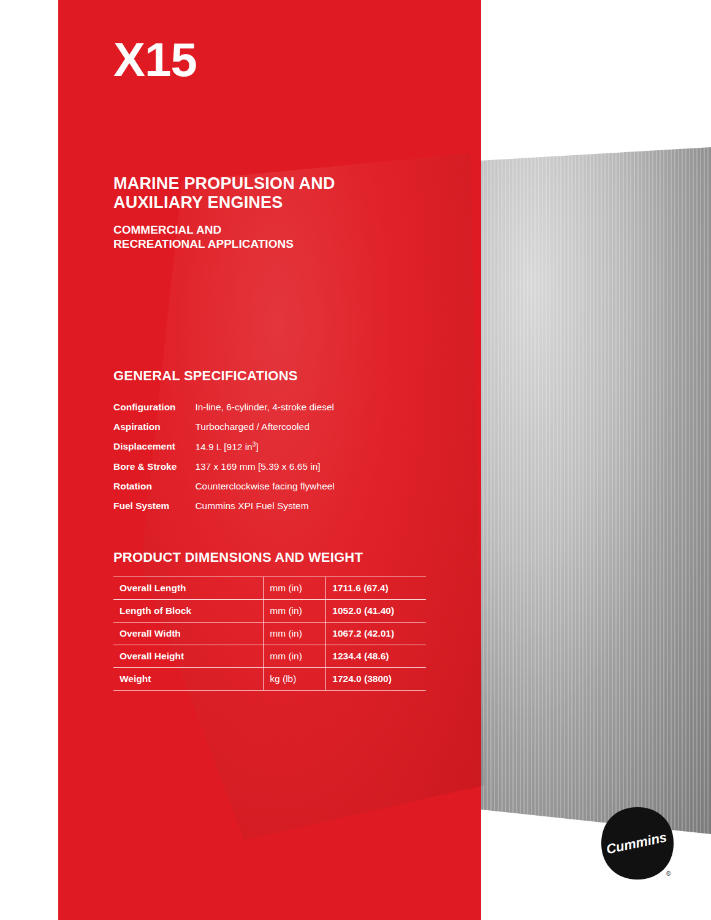X15
MARINE PROPULSION AND
AUXILIARY ENGINES
COMMERCIAL AND
RECREATIONAL APPLICATIONS
GENERAL SPECIFICATIONS
| Configuration | In-line, 6-cylinder, 4-stroke diesel |
| Aspiration | Turbocharged / Aftercooled |
| Displacement | 14.9 L [912 in 3 ] |
| Bore & Stroke | 137 x 169 mm [5.39 x 6.65 in] |
| Rotation | Counterclockwise facing flywheel |
| Fuel System | Cummins XPI Fuel System |
PRODUCT DIMENSIONS AND WEIGHT
| Overall Length | mm (in) | 1711.6 (67.4) |
| Length of Block | mm (in) | 1052.0 (41.40) |
| Overall Width | mm (in) | 1067.2 (42.01) |
| Overall Height | mm (in) | 1234.4 (48.6) |
| Weight | kg (lb) | 1724.0 (3800) |
Cummins ®